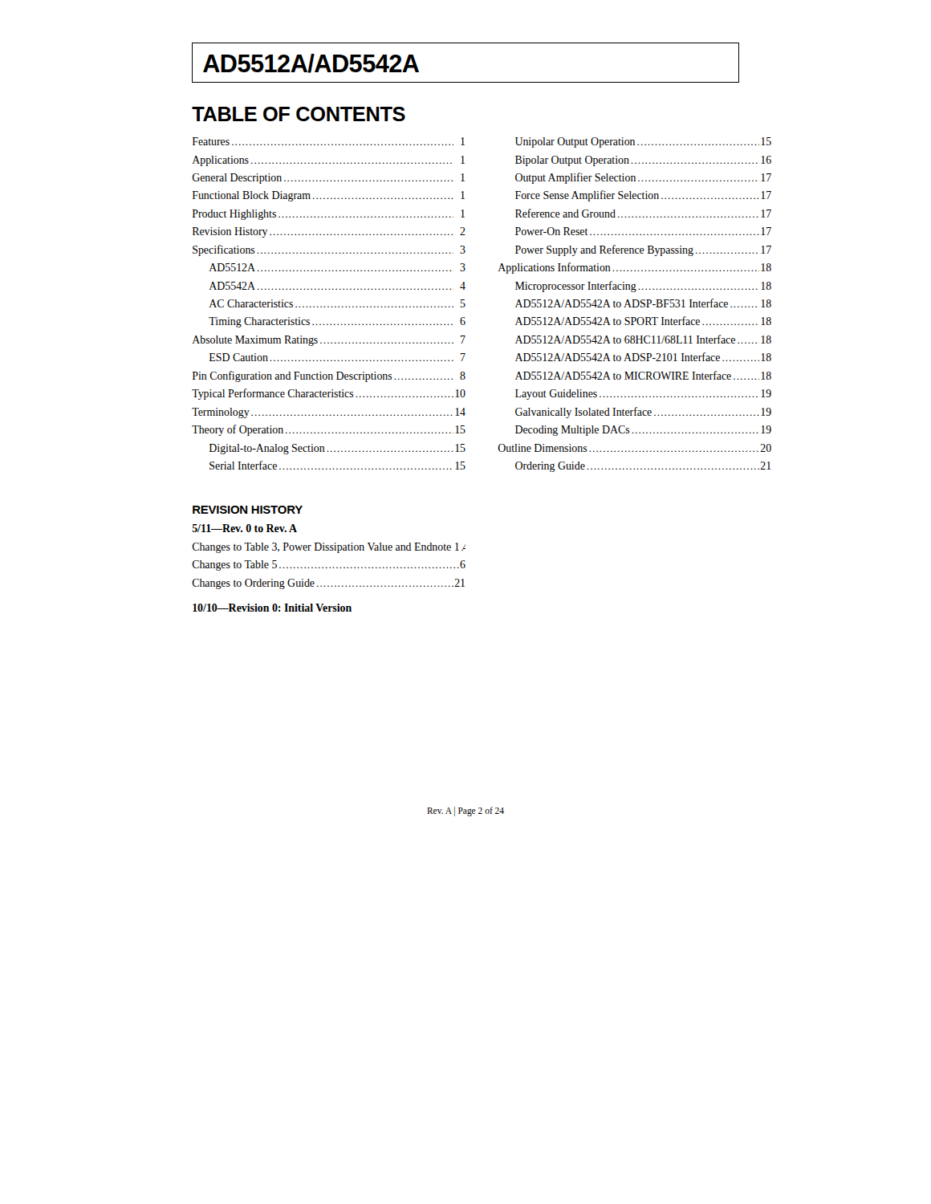AD5512A/AD5542A
TABLE OF CONTENTS
Features........................................................................................... 1
Applications..................................................................................... 1
General Description......................................................................... 1
Functional Block Diagram............................................................ 1
Product Highlights.......................................................................... 1
Revision History............................................................................ 2
Specifications................................................................................... 3
AD5512A....................................................................................... 3
AD5542A....................................................................................... 4
AC Characteristics......................................................................... 5
Timing Characteristics.............................................................. 6
Absolute Maximum Ratings........................................................... 7
ESD Caution.................................................................................. 7
Pin Configuration and Function Descriptions............................. 8
Typical Performance Characteristics.......................................... 10
Terminology................................................................................... 14
Theory of Operation..................................................................... 15
Digital-to-Analog Section........................................................ 15
Serial Interface........................................................................... 15
REVISION HISTORY
5/11—Rev. 0 to Rev. A
Changes to Table 3, Power Dissipation Value and Endnote 1.... 4
Changes to Table 5.......................................................................... 6
Changes to Ordering Guide......................................................... 21
10/10—Revision 0: Initial Version
Unipolar Output Operation..................................................... 15
Bipolar Output Operation......................................................... 16
Output Amplifier Selection...................................................... 17
Force Sense Amplifier Selection............................................... 17
Reference and Ground.............................................................. 17
Power-On Reset.......................................................................... 17
Power Supply and Reference Bypassing................................... 17
Applications Information............................................................. 18
Microprocessor Interfacing...................................................... 18
AD5512A/AD5542A to ADSP-BF531 Interface..................... 18
AD5512A/AD5542A to SPORT Interface.............................. 18
AD5512A/AD5542A to 68HC11/68L11 Interface.................... 18
AD5512A/AD5542A to ADSP-2101 Interface........................ 18
AD5512A/AD5542A to MICROWIRE Interface................... 18
Layout Guidelines........................................................................ 19
Galvanically Isolated Interface................................................. 19
Decoding Multiple DACs......................................................... 19
Outline Dimensions......................................................................... 20
Ordering Guide.......................................................................... 21
Rev. A | Page 2 of 24